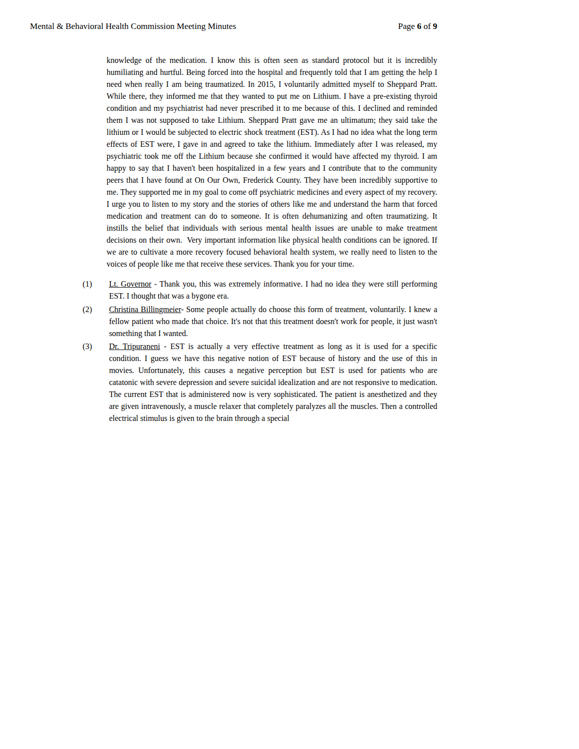Mental & Behavioral Health Commission Meeting Minutes Page 6 of 9
knowledge of the medication. I know this is often seen as standard protocol but it is incredibly humiliating and hurtful. Being forced into the hospital and frequently told that I am getting the help I need when really I am being traumatized. In 2015, I voluntarily admitted myself to Sheppard Pratt. While there, they informed me that they wanted to put me on Lithium. I have a pre-existing thyroid condition and my psychiatrist had never prescribed it to me because of this. I declined and reminded them I was not supposed to take Lithium. Sheppard Pratt gave me an ultimatum; they said take the lithium or I would be subjected to electric shock treatment (EST). As I had no idea what the long term effects of EST were, I gave in and agreed to take the lithium. Immediately after I was released, my psychiatric took me off the Lithium because she confirmed it would have affected my thyroid. I am happy to say that I haven't been hospitalized in a few years and I contribute that to the community peers that I have found at On Our Own, Frederick County. They have been incredibly supportive to me. They supported me in my goal to come off psychiatric medicines and every aspect of my recovery. I urge you to listen to my story and the stories of others like me and understand the harm that forced medication and treatment can do to someone. It is often dehumanizing and often traumatizing. It instills the belief that individuals with serious mental health issues are unable to make treatment decisions on their own. Very important information like physical health conditions can be ignored. If we are to cultivate a more recovery focused behavioral health system, we really need to listen to the voices of people like me that receive these services. Thank you for your time.
(1) Lt. Governor - Thank you, this was extremely informative. I had no idea they were still performing EST. I thought that was a bygone era.
(2) Christina Billingmeier- Some people actually do choose this form of treatment, voluntarily. I knew a fellow patient who made that choice. It's not that this treatment doesn't work for people, it just wasn't something that I wanted.
(3) Dr. Tripuraneni - EST is actually a very effective treatment as long as it is used for a specific condition. I guess we have this negative notion of EST because of history and the use of this in movies. Unfortunately, this causes a negative perception but EST is used for patients who are catatonic with severe depression and severe suicidal idealization and are not responsive to medication. The current EST that is administered now is very sophisticated. The patient is anesthetized and they are given intravenously, a muscle relaxer that completely paralyzes all the muscles. Then a controlled electrical stimulus is given to the brain through a special